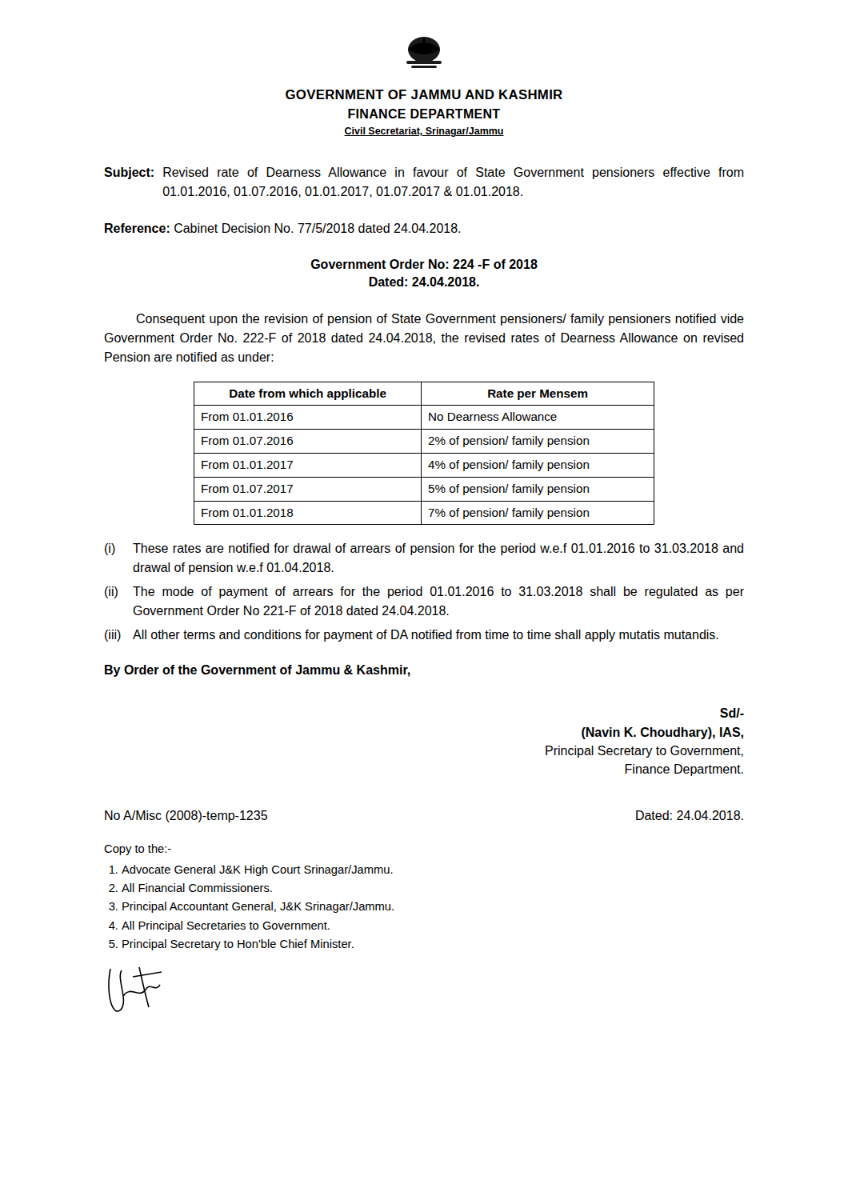GOVERNMENT OF JAMMU AND KASHMIR
FINANCE DEPARTMENT
Civil Secretariat, Srinagar/Jammu
Subject:
Revised rate of Dearness Allowance in favour of State Government pensioners effective from 01.01.2016, 01.07.2016, 01.01.2017, 01.07.2017 & 01.01.2018.
Reference: Cabinet Decision No. 77/5/2018 dated 24.04.2018.
Government Order No: 224 -F of 2018
Dated: 24.04.2018.
Consequent upon the revision of pension of State Government pensioners/ family pensioners notified vide Government Order No. 222-F of 2018 dated 24.04.2018, the revised rates of Dearness Allowance on revised Pension are notified as under:
| Date from which applicable | Rate per Mensem |
| --- | --- |
| From 01.01.2016 | No Dearness Allowance |
| From 01.07.2016 | 2% of pension/ family pension |
| From 01.01.2017 | 4% of pension/ family pension |
| From 01.07.2017 | 5% of pension/ family pension |
| From 01.01.2018 | 7% of pension/ family pension |
(i) These rates are notified for drawal of arrears of pension for the period w.e.f 01.01.2016 to 31.03.2018 and drawal of pension w.e.f 01.04.2018.
(ii) The mode of payment of arrears for the period 01.01.2016 to 31.03.2018 shall be regulated as per Government Order No 221-F of 2018 dated 24.04.2018.
(iii) All other terms and conditions for payment of DA notified from time to time shall apply mutatis mutandis.
By Order of the Government of Jammu & Kashmir,
Sd/-
(Navin K. Choudhary), IAS,
Principal Secretary to Government,
Finance Department.
No A/Misc (2008)-temp-1235
Dated: 24.04.2018.
Copy to the:-
Advocate General J&K High Court Srinagar/Jammu.
All Financial Commissioners.
Principal Accountant General, J&K Srinagar/Jammu.
All Principal Secretaries to Government.
Principal Secretary to Hon'ble Chief Minister.